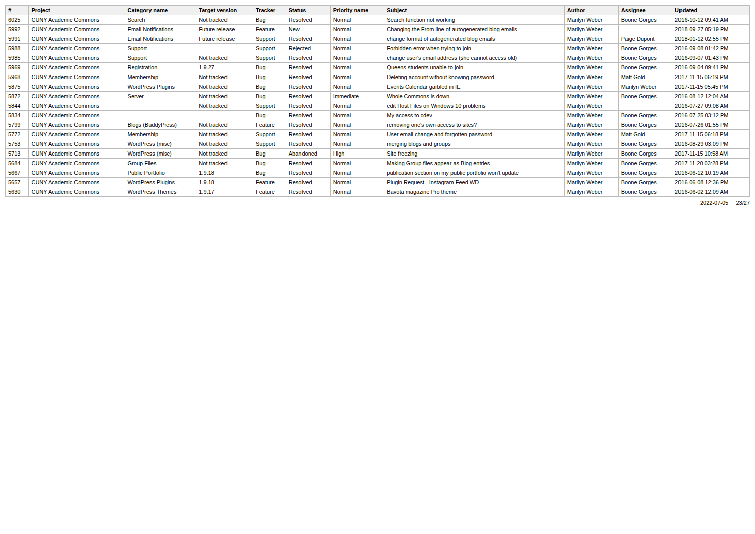| # | Project | Category name | Target version | Tracker | Status | Priority name | Subject | Author | Assignee | Updated |
| --- | --- | --- | --- | --- | --- | --- | --- | --- | --- | --- |
| 6025 | CUNY Academic Commons | Search | Not tracked | Bug | Resolved | Normal | Search function not working | Marilyn Weber | Boone Gorges | 2016-10-12 09:41 AM |
| 5992 | CUNY Academic Commons | Email Notifications | Future release | Feature | New | Normal | Changing the From line of autogenerated blog emails | Marilyn Weber | | 2018-09-27 05:19 PM |
| 5991 | CUNY Academic Commons | Email Notifications | Future release | Support | Resolved | Normal | change format of autogenerated blog emails | Marilyn Weber | Paige Dupont | 2018-01-12 02:55 PM |
| 5988 | CUNY Academic Commons | Support | | Support | Rejected | Normal | Forbidden error when trying to join | Marilyn Weber | Boone Gorges | 2016-09-08 01:42 PM |
| 5985 | CUNY Academic Commons | Support | Not tracked | Support | Resolved | Normal | change user's email address (she cannot access old) | Marilyn Weber | Boone Gorges | 2016-09-07 01:43 PM |
| 5969 | CUNY Academic Commons | Registration | 1.9.27 | Bug | Resolved | Normal | Queens students unable to join | Marilyn Weber | Boone Gorges | 2016-09-04 09:41 PM |
| 5968 | CUNY Academic Commons | Membership | Not tracked | Bug | Resolved | Normal | Deleting account without knowing password | Marilyn Weber | Matt Gold | 2017-11-15 06:19 PM |
| 5875 | CUNY Academic Commons | WordPress Plugins | Not tracked | Bug | Resolved | Normal | Events Calendar garbled in IE | Marilyn Weber | Marilyn Weber | 2017-11-15 05:45 PM |
| 5872 | CUNY Academic Commons | Server | Not tracked | Bug | Resolved | Immediate | Whole Commons is down | Marilyn Weber | Boone Gorges | 2016-08-12 12:04 AM |
| 5844 | CUNY Academic Commons | | Not tracked | Support | Resolved | Normal | edit Host Files on Windows 10 problems | Marilyn Weber | | 2016-07-27 09:08 AM |
| 5834 | CUNY Academic Commons | | | Bug | Resolved | Normal | My access to cdev | Marilyn Weber | Boone Gorges | 2016-07-25 03:12 PM |
| 5799 | CUNY Academic Commons | Blogs (BuddyPress) | Not tracked | Feature | Resolved | Normal | removing one's own access to sites? | Marilyn Weber | Boone Gorges | 2016-07-26 01:55 PM |
| 5772 | CUNY Academic Commons | Membership | Not tracked | Support | Resolved | Normal | User email change and forgotten password | Marilyn Weber | Matt Gold | 2017-11-15 06:18 PM |
| 5753 | CUNY Academic Commons | WordPress (misc) | Not tracked | Support | Resolved | Normal | merging blogs and groups | Marilyn Weber | Boone Gorges | 2016-08-29 03:09 PM |
| 5713 | CUNY Academic Commons | WordPress (misc) | Not tracked | Bug | Abandoned | High | Site freezing | Marilyn Weber | Boone Gorges | 2017-11-15 10:58 AM |
| 5684 | CUNY Academic Commons | Group Files | Not tracked | Bug | Resolved | Normal | Making Group files appear as Blog entries | Marilyn Weber | Boone Gorges | 2017-11-20 03:28 PM |
| 5667 | CUNY Academic Commons | Public Portfolio | 1.9.18 | Bug | Resolved | Normal | publication section on my public portfolio won't update | Marilyn Weber | Boone Gorges | 2016-06-12 10:19 AM |
| 5657 | CUNY Academic Commons | WordPress Plugins | 1.9.18 | Feature | Resolved | Normal | Plugin Request - Instagram Feed WD | Marilyn Weber | Boone Gorges | 2016-06-08 12:36 PM |
| 5630 | CUNY Academic Commons | WordPress Themes | 1.9.17 | Feature | Resolved | Normal | Bavota magazine Pro theme | Marilyn Weber | Boone Gorges | 2016-06-02 12:09 AM |
2022-07-05 23/27